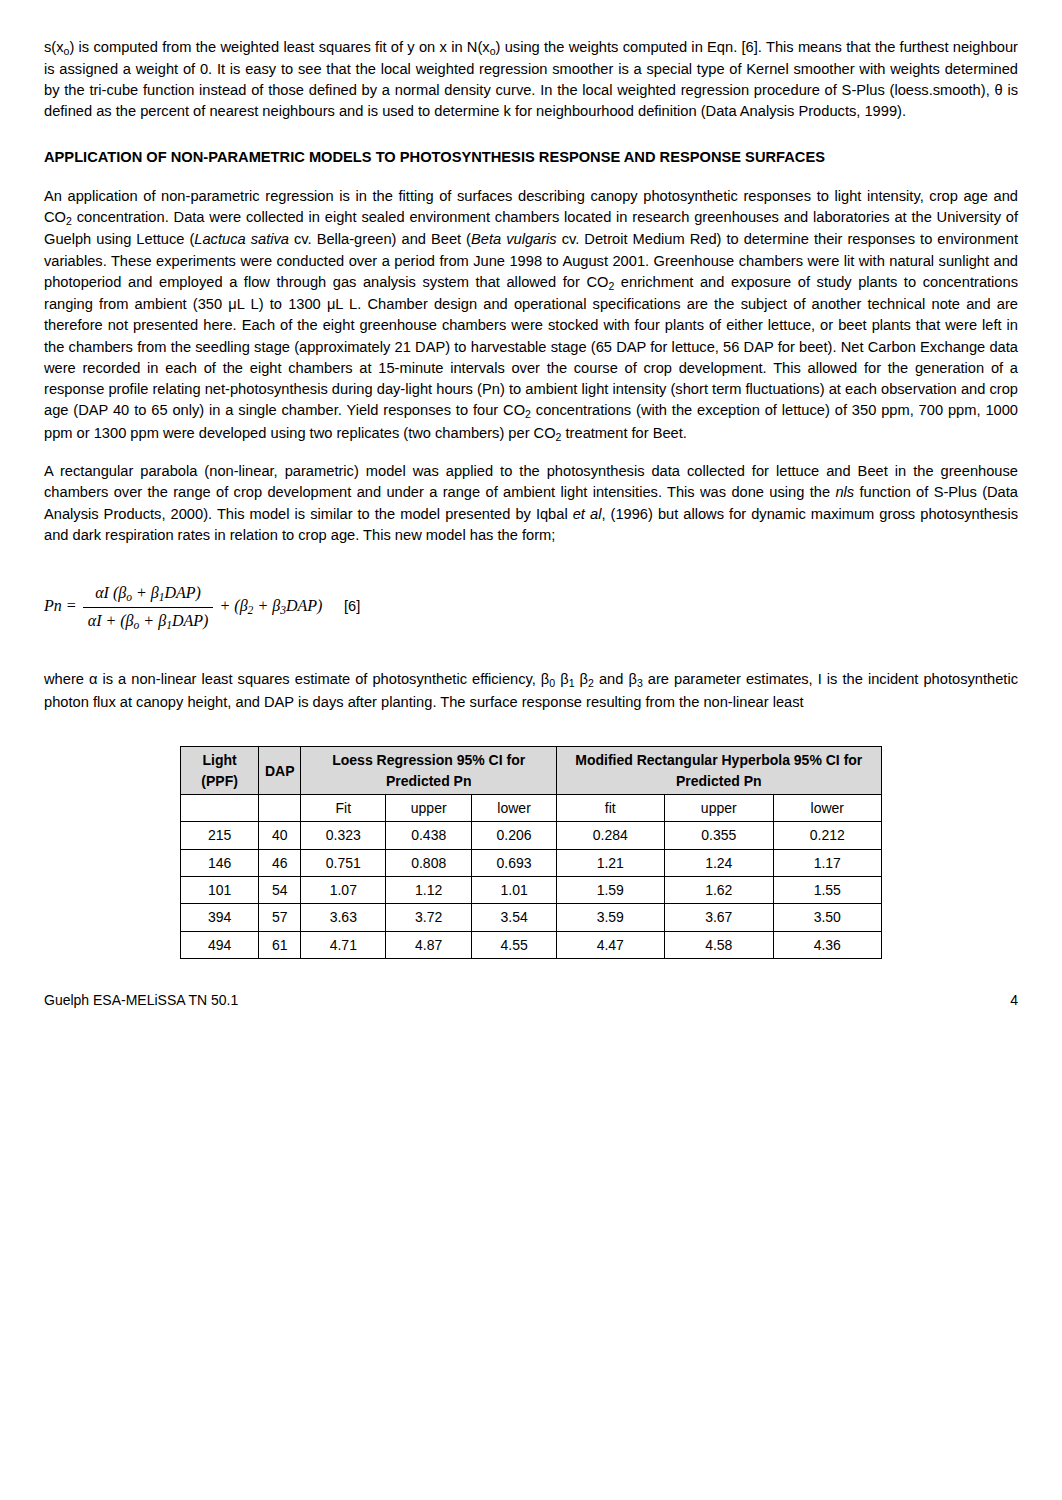s(xo) is computed from the weighted least squares fit of y on x in N(xo) using the weights computed in Eqn. [6]. This means that the furthest neighbour is assigned a weight of 0. It is easy to see that the local weighted regression smoother is a special type of Kernel smoother with weights determined by the tri-cube function instead of those defined by a normal density curve. In the local weighted regression procedure of S-Plus (loess.smooth), θ is defined as the percent of nearest neighbours and is used to determine k for neighbourhood definition (Data Analysis Products, 1999).
APPLICATION OF NON-PARAMETRIC MODELS TO PHOTOSYNTHESIS RESPONSE AND RESPONSE SURFACES
An application of non-parametric regression is in the fitting of surfaces describing canopy photosynthetic responses to light intensity, crop age and CO2 concentration. Data were collected in eight sealed environment chambers located in research greenhouses and laboratories at the University of Guelph using Lettuce (Lactuca sativa cv. Bella-green) and Beet (Beta vulgaris cv. Detroit Medium Red) to determine their responses to environment variables. These experiments were conducted over a period from June 1998 to August 2001. Greenhouse chambers were lit with natural sunlight and photoperiod and employed a flow through gas analysis system that allowed for CO2 enrichment and exposure of study plants to concentrations ranging from ambient (350 μL L) to 1300 μL L. Chamber design and operational specifications are the subject of another technical note and are therefore not presented here. Each of the eight greenhouse chambers were stocked with four plants of either lettuce, or beet plants that were left in the chambers from the seedling stage (approximately 21 DAP) to harvestable stage (65 DAP for lettuce, 56 DAP for beet). Net Carbon Exchange data were recorded in each of the eight chambers at 15-minute intervals over the course of crop development. This allowed for the generation of a response profile relating net-photosynthesis during day-light hours (Pn) to ambient light intensity (short term fluctuations) at each observation and crop age (DAP 40 to 65 only) in a single chamber. Yield responses to four CO2 concentrations (with the exception of lettuce) of 350 ppm, 700 ppm, 1000 ppm or 1300 ppm were developed using two replicates (two chambers) per CO2 treatment for Beet.
A rectangular parabola (non-linear, parametric) model was applied to the photosynthesis data collected for lettuce and Beet in the greenhouse chambers over the range of crop development and under a range of ambient light intensities. This was done using the nls function of S-Plus (Data Analysis Products, 2000). This model is similar to the model presented by Iqbal et al, (1996) but allows for dynamic maximum gross photosynthesis and dark respiration rates in relation to crop age. This new model has the form;
Pn = αI (βo + β1DAP) αI + (βo + β1DAP) + (β2 + β3DAP) [6]
where α is a non-linear least squares estimate of photosynthetic efficiency, β0 β1 β2 and β3 are parameter estimates, I is the incident photosynthetic photon flux at canopy height, and DAP is days after planting. The surface response resulting from the non-linear least
| Light (PPF) | DAP | Loess Regression 95% CI for Predicted Pn | Modified Rectangular Hyperbola 95% CI for Predicted Pn |
| --- | --- | --- | --- |
| | | Fit | upper | lower | fit | upper | lower |
| 215 | 40 | 0.323 | 0.438 | 0.206 | 0.284 | 0.355 | 0.212 |
| 146 | 46 | 0.751 | 0.808 | 0.693 | 1.21 | 1.24 | 1.17 |
| 101 | 54 | 1.07 | 1.12 | 1.01 | 1.59 | 1.62 | 1.55 |
| 394 | 57 | 3.63 | 3.72 | 3.54 | 3.59 | 3.67 | 3.50 |
| 494 | 61 | 4.71 | 4.87 | 4.55 | 4.47 | 4.58 | 4.36 |
Guelph ESA-MELiSSA TN 50.1 4